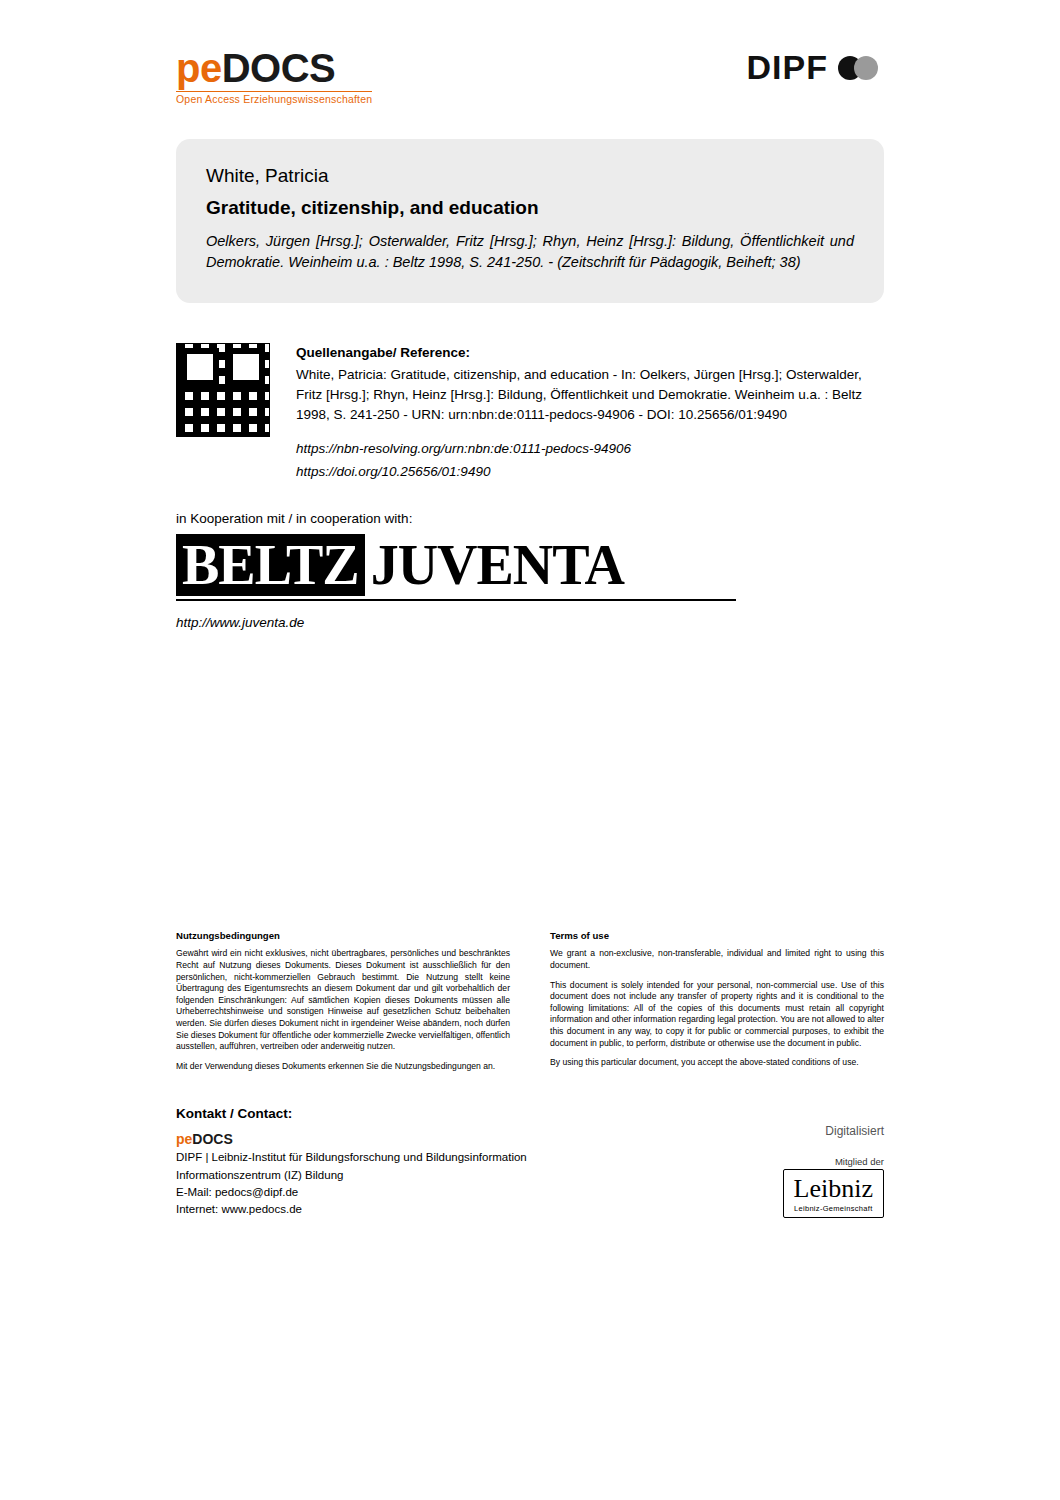pe DOCS
Open Access Erziehungswissenschaften
DIPF
White, Patricia
Gratitude, citizenship, and education
Oelkers, Jürgen [Hrsg.]; Osterwalder, Fritz [Hrsg.]; Rhyn, Heinz [Hrsg.]: Bildung, Öffentlichkeit und Demokratie. Weinheim u.a. : Beltz 1998, S. 241-250. - (Zeitschrift für Pädagogik, Beiheft; 38)
Quellenangabe/ Reference:
White, Patricia: Gratitude, citizenship, and education - In: Oelkers, Jürgen [Hrsg.]; Osterwalder, Fritz [Hrsg.]; Rhyn, Heinz [Hrsg.]: Bildung, Öffentlichkeit und Demokratie. Weinheim u.a. : Beltz 1998, S. 241-250 - URN: urn:nbn:de:0111-pedocs-94906 - DOI: 10.25656/01:9490
https://nbn-resolving.org/urn:nbn:de:0111-pedocs-94906
https://doi.org/10.25656/01:9490
in Kooperation mit / in cooperation with:
BELTZ JUVENTA
http://www.juventa.de
Nutzungsbedingungen
Gewährt wird ein nicht exklusives, nicht übertragbares, persönliches und beschränktes Recht auf Nutzung dieses Dokuments. Dieses Dokument ist ausschließlich für den persönlichen, nicht-kommerziellen Gebrauch bestimmt. Die Nutzung stellt keine Übertragung des Eigentumsrechts an diesem Dokument dar und gilt vorbehaltlich der folgenden Einschränkungen: Auf sämtlichen Kopien dieses Dokuments müssen alle Urheberrechtshinweise und sonstigen Hinweise auf gesetzlichen Schutz beibehalten werden. Sie dürfen dieses Dokument nicht in irgendeiner Weise abändern, noch dürfen Sie dieses Dokument für öffentliche oder kommerzielle Zwecke vervielfältigen, öffentlich ausstellen, aufführen, vertreiben oder anderweitig nutzen.
Mit der Verwendung dieses Dokuments erkennen Sie die Nutzungsbedingungen an.
Terms of use
We grant a non-exclusive, non-transferable, individual and limited right to using this document.
This document is solely intended for your personal, non-commercial use. Use of this document does not include any transfer of property rights and it is conditional to the following limitations: All of the copies of this documents must retain all copyright information and other information regarding legal protection. You are not allowed to alter this document in any way, to copy it for public or commercial purposes, to exhibit the document in public, to perform, distribute or otherwise use the document in public.
By using this particular document, you accept the above-stated conditions of use.
Kontakt / Contact:
pe DOCS
DIPF | Leibniz-Institut für Bildungsforschung und Bildungsinformation
Informationszentrum (IZ) Bildung
E-Mail: pedocs@dipf.de
Internet: www.pedocs.de
Digitalisiert
Mitglied der
Leibniz
Leibniz-Gemeinschaft